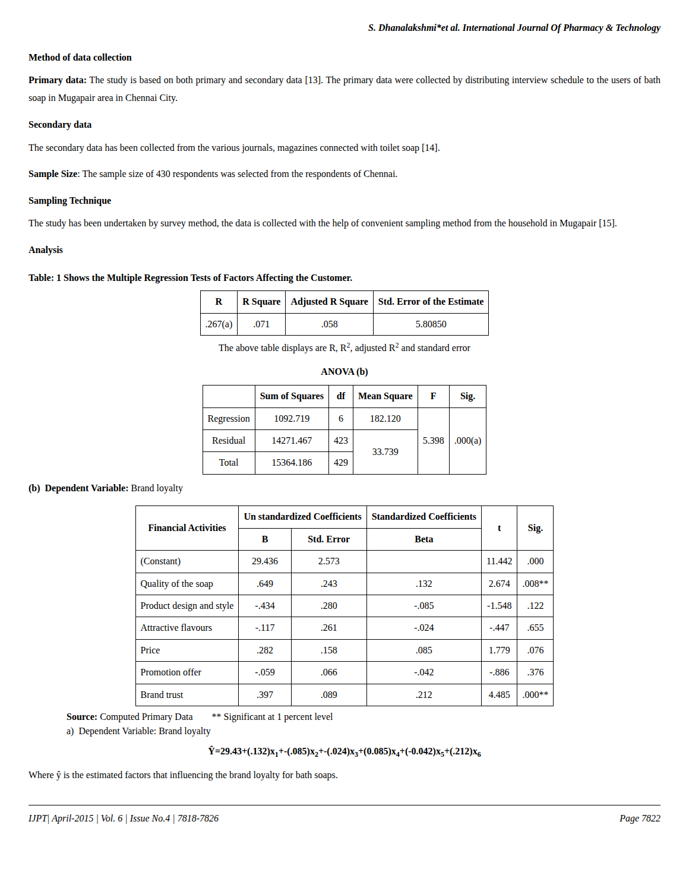S. Dhanalakshmi*et al. International Journal Of Pharmacy & Technology
Method of data collection
Primary data: The study is based on both primary and secondary data [13]. The primary data were collected by distributing interview schedule to the users of bath soap in Mugapair area in Chennai City.
Secondary data
The secondary data has been collected from the various journals, magazines connected with toilet soap [14].
Sample Size: The sample size of 430 respondents was selected from the respondents of Chennai.
Sampling Technique
The study has been undertaken by survey method, the data is collected with the help of convenient sampling method from the household in Mugapair [15].
Analysis
Table: 1 Shows the Multiple Regression Tests of Factors Affecting the Customer.
| R | R Square | Adjusted R Square | Std. Error of the Estimate |
| --- | --- | --- | --- |
| .267(a) | .071 | .058 | 5.80850 |
The above table displays are R, R2, adjusted R2 and standard error
ANOVA (b)
| | Sum of Squares | df | Mean Square | F | Sig. |
| --- | --- | --- | --- | --- | --- |
| Regression | 1092.719 | 6 | 182.120 | 5.398 | .000(a) |
| Residual | 14271.467 | 423 | 33.739 |
| Total | 15364.186 | 429 |
(b) Dependent Variable: Brand loyalty
| Financial Activities | Un standardized Coefficients | Standardized Coefficients | t | Sig. |
| --- | --- | --- | --- | --- |
| B | Std. Error | Beta |
| (Constant) | 29.436 | 2.573 | | 11.442 | .000 |
| Quality of the soap | .649 | .243 | .132 | 2.674 | .008** |
| Product design and style | -.434 | .280 | -.085 | -1.548 | .122 |
| Attractive flavours | -.117 | .261 | -.024 | -.447 | .655 |
| Price | .282 | .158 | .085 | 1.779 | .076 |
| Promotion offer | -.059 | .066 | -.042 | -.886 | .376 |
| Brand trust | .397 | .089 | .212 | 4.485 | .000** |
Source: Computed Primary Data ** Significant at 1 percent level
a) Dependent Variable: Brand loyalty
Ŷ=29.43+(.132)x1+-(.085)x2+-(.024)x3+(0.085)x4+(-0.042)x5+(.212)x6
Where ŷ is the estimated factors that influencing the brand loyalty for bath soaps.
IJPT| April-2015 | Vol. 6 | Issue No.4 | 7818-7826 Page 7822